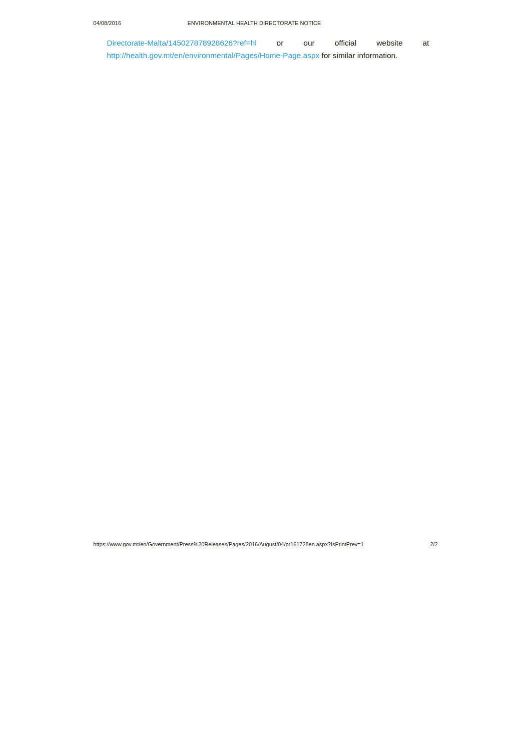04/08/2016 ENVIRONMENTAL HEALTH DIRECTORATE NOTICE
Directorate-Malta/145027878928626?ref=hl or our official website at
http://health.gov.mt/en/environmental/Pages/Home-Page.aspx for similar information.
https://www.gov.mt/en/Government/Press%20Releases/Pages/2016/August/04/pr161728en.aspx?IsPrintPrev=1 2/2